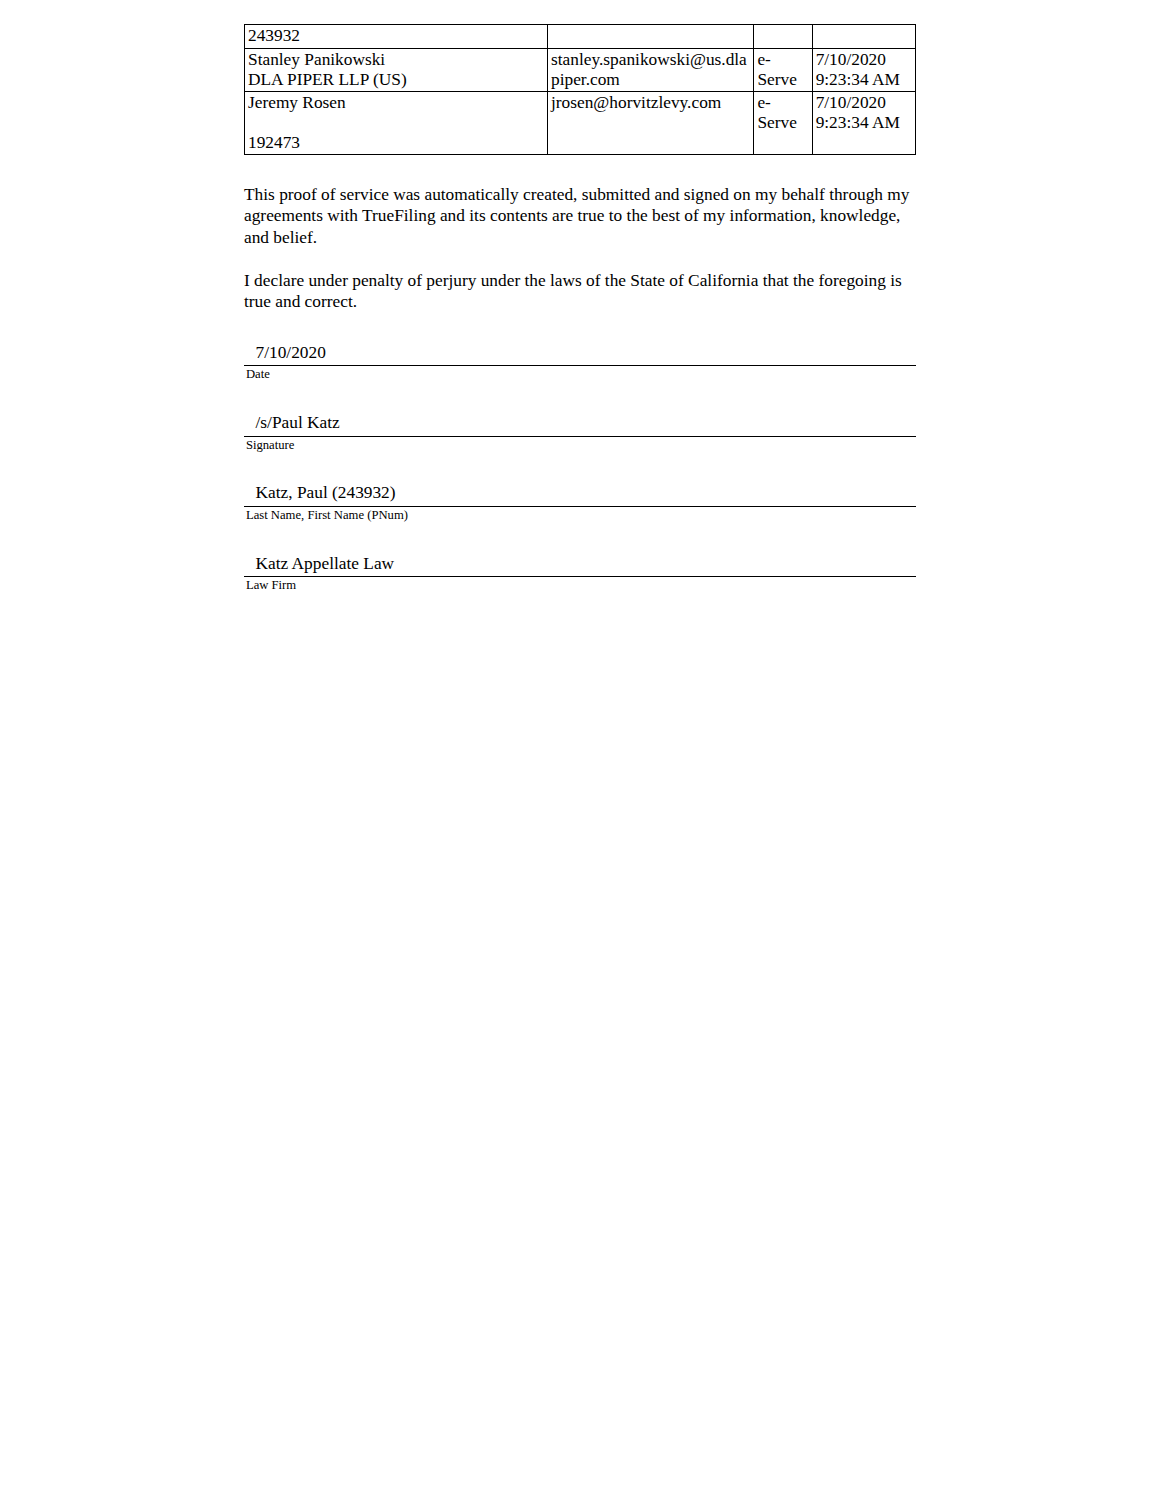| 243932 | | | |
| Stanley Panikowski DLA PIPER LLP (US) | stanley.spanikowski@us.dlapiper.com | e-Serve | 7/10/2020 9:23:34 AM |
| Jeremy Rosen 192473 | jrosen@horvitzlevy.com | e-Serve | 7/10/2020 9:23:34 AM |
This proof of service was automatically created, submitted and signed on my behalf through my agreements with TrueFiling and its contents are true to the best of my information, knowledge, and belief.
I declare under penalty of perjury under the laws of the State of California that the foregoing is true and correct.
7/10/2020
Date
/s/Paul Katz
Signature
Katz, Paul (243932)
Last Name, First Name (PNum)
Katz Appellate Law
Law Firm